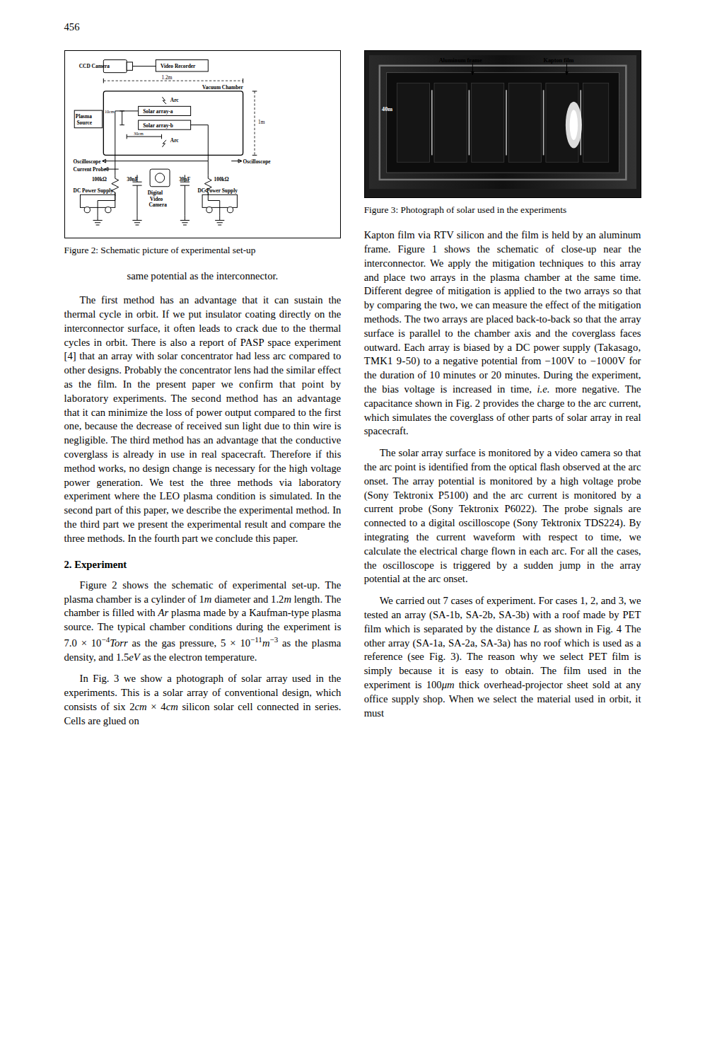456
CCD Camera Video Recorder 1.2m Vacuum Chamber Plasma Source Solar array-a Solar array-b Arc Arc 10cm 1m 30cm Oscilloscope Oscilloscope Current Probe 100kΩ 30nF 30nF 100kΩ Digital Video Camera DC Power Supply DC Power Supply
Figure 2: Schematic picture of experimental set-up
same potential as the interconnector.
The first method has an advantage that it can sustain the thermal cycle in orbit. If we put insulator coating directly on the interconnector surface, it often leads to crack due to the thermal cycles in orbit. There is also a report of PASP space experiment [4] that an array with solar concentrator had less arc compared to other designs. Probably the concentrator lens had the similar effect as the film. In the present paper we confirm that point by laboratory experiments. The second method has an advantage that it can minimize the loss of power output compared to the first one, because the decrease of received sun light due to thin wire is negligible. The third method has an advantage that the conductive coverglass is already in use in real spacecraft. Therefore if this method works, no design change is necessary for the high voltage power generation. We test the three methods via laboratory experiment where the LEO plasma condition is simulated. In the second part of this paper, we describe the experimental method. In the third part we present the experimental result and compare the three methods. In the fourth part we conclude this paper.
2. Experiment
Figure 2 shows the schematic of experimental set-up. The plasma chamber is a cylinder of 1m diameter and 1.2m length. The chamber is filled with Ar plasma made by a Kaufman-type plasma source. The typical chamber conditions during the experiment is 7.0 × 10−4Torr as the gas pressure, 5 × 10−11m−3 as the plasma density, and 1.5eV as the electron temperature.
In Fig. 3 we show a photograph of solar array used in the experiments. This is a solar array of conventional design, which consists of six 2cm × 4cm silicon solar cell connected in series. Cells are glued on
Aluminum frame Kapton film 40m
Figure 3: Photograph of solar used in the experiments
Kapton film via RTV silicon and the film is held by an aluminum frame. Figure 1 shows the schematic of close-up near the interconnector. We apply the mitigation techniques to this array and place two arrays in the plasma chamber at the same time. Different degree of mitigation is applied to the two arrays so that by comparing the two, we can measure the effect of the mitigation methods. The two arrays are placed back-to-back so that the array surface is parallel to the chamber axis and the coverglass faces outward. Each array is biased by a DC power supply (Takasago, TMK1 9-50) to a negative potential from −100V to −1000V for the duration of 10 minutes or 20 minutes. During the experiment, the bias voltage is increased in time, i.e. more negative. The capacitance shown in Fig. 2 provides the charge to the arc current, which simulates the coverglass of other parts of solar array in real spacecraft.
The solar array surface is monitored by a video camera so that the arc point is identified from the optical flash observed at the arc onset. The array potential is monitored by a high voltage probe (Sony Tektronix P5100) and the arc current is monitored by a current probe (Sony Tektronix P6022). The probe signals are connected to a digital oscilloscope (Sony Tektronix TDS224). By integrating the current waveform with respect to time, we calculate the electrical charge flown in each arc. For all the cases, the oscilloscope is triggered by a sudden jump in the array potential at the arc onset.
We carried out 7 cases of experiment. For cases 1, 2, and 3, we tested an array (SA-1b, SA-2b, SA-3b) with a roof made by PET film which is separated by the distance L as shown in Fig. 4 The other array (SA-1a, SA-2a, SA-3a) has no roof which is used as a reference (see Fig. 3). The reason why we select PET film is simply because it is easy to obtain. The film used in the experiment is 100μm thick overhead-projector sheet sold at any office supply shop. When we select the material used in orbit, it must